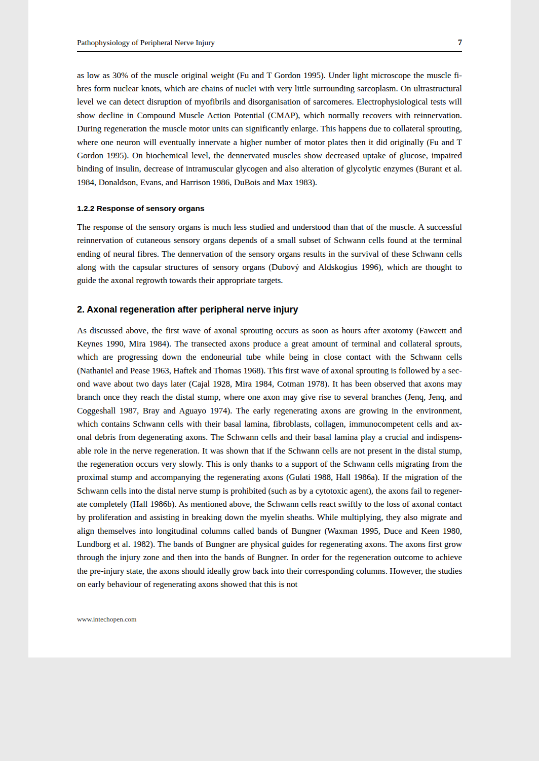Pathophysiology of Peripheral Nerve Injury 7
as low as 30% of the muscle original weight (Fu and T Gordon 1995). Under light microscope the muscle fibres form nuclear knots, which are chains of nuclei with very little surrounding sarcoplasm. On ultrastructural level we can detect disruption of myofibrils and disorganisation of sarcomeres. Electrophysiological tests will show decline in Compound Muscle Action Potential (CMAP), which normally recovers with reinnervation. During regeneration the muscle motor units can significantly enlarge. This happens due to collateral sprouting, where one neuron will eventually innervate a higher number of motor plates then it did originally (Fu and T Gordon 1995). On biochemical level, the dennervated muscles show decreased uptake of glucose, impaired binding of insulin, decrease of intramuscular glycogen and also alteration of glycolytic enzymes (Burant et al. 1984, Donaldson, Evans, and Harrison 1986, DuBois and Max 1983).
1.2.2 Response of sensory organs
The response of the sensory organs is much less studied and understood than that of the muscle. A successful reinnervation of cutaneous sensory organs depends of a small subset of Schwann cells found at the terminal ending of neural fibres. The dennervation of the sensory organs results in the survival of these Schwann cells along with the capsular structures of sensory organs (Dubový and Aldskogius 1996), which are thought to guide the axonal regrowth towards their appropriate targets.
2. Axonal regeneration after peripheral nerve injury
As discussed above, the first wave of axonal sprouting occurs as soon as hours after axotomy (Fawcett and Keynes 1990, Mira 1984). The transected axons produce a great amount of terminal and collateral sprouts, which are progressing down the endoneurial tube while being in close contact with the Schwann cells (Nathaniel and Pease 1963, Haftek and Thomas 1968). This first wave of axonal sprouting is followed by a second wave about two days later (Cajal 1928, Mira 1984, Cotman 1978). It has been observed that axons may branch once they reach the distal stump, where one axon may give rise to several branches (Jenq, Jenq, and Coggeshall 1987, Bray and Aguayo 1974). The early regenerating axons are growing in the environment, which contains Schwann cells with their basal lamina, fibroblasts, collagen, immunocompetent cells and axonal debris from degenerating axons. The Schwann cells and their basal lamina play a crucial and indispensable role in the nerve regeneration. It was shown that if the Schwann cells are not present in the distal stump, the regeneration occurs very slowly. This is only thanks to a support of the Schwann cells migrating from the proximal stump and accompanying the regenerating axons (Gulati 1988, Hall 1986a). If the migration of the Schwann cells into the distal nerve stump is prohibited (such as by a cytotoxic agent), the axons fail to regenerate completely (Hall 1986b). As mentioned above, the Schwann cells react swiftly to the loss of axonal contact by proliferation and assisting in breaking down the myelin sheaths. While multiplying, they also migrate and align themselves into longitudinal columns called bands of Bungner (Waxman 1995, Duce and Keen 1980, Lundborg et al. 1982). The bands of Bungner are physical guides for regenerating axons. The axons first grow through the injury zone and then into the bands of Bungner. In order for the regeneration outcome to achieve the pre-injury state, the axons should ideally grow back into their corresponding columns. However, the studies on early behaviour of regenerating axons showed that this is not
www.intechopen.com